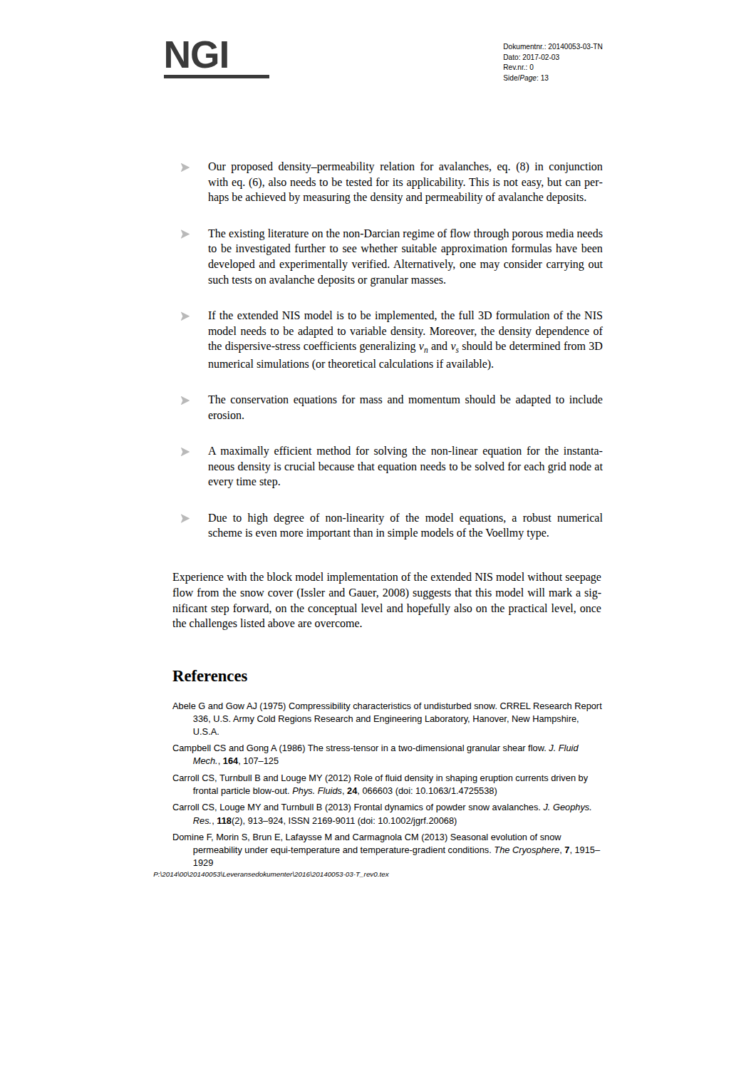NGI
Dokumentnr.: 20140053-03-TN
Dato: 2017-02-03
Rev.nr.: 0
Side/Page: 13
Our proposed density–permeability relation for avalanches, eq. (8) in conjunction with eq. (6), also needs to be tested for its applicability. This is not easy, but can perhaps be achieved by measuring the density and permeability of avalanche deposits.
The existing literature on the non-Darcian regime of flow through porous media needs to be investigated further to see whether suitable approximation formulas have been developed and experimentally verified. Alternatively, one may consider carrying out such tests on avalanche deposits or granular masses.
If the extended NIS model is to be implemented, the full 3D formulation of the NIS model needs to be adapted to variable density. Moreover, the density dependence of the dispersive-stress coefficients generalizing νn and νs should be determined from 3D numerical simulations (or theoretical calculations if available).
The conservation equations for mass and momentum should be adapted to include erosion.
A maximally efficient method for solving the non-linear equation for the instantaneous density is crucial because that equation needs to be solved for each grid node at every time step.
Due to high degree of non-linearity of the model equations, a robust numerical scheme is even more important than in simple models of the Voellmy type.
Experience with the block model implementation of the extended NIS model without seepage flow from the snow cover (Issler and Gauer, 2008) suggests that this model will mark a significant step forward, on the conceptual level and hopefully also on the practical level, once the challenges listed above are overcome.
References
Abele G and Gow AJ (1975) Compressibility characteristics of undisturbed snow. CRREL Research Report 336, U.S. Army Cold Regions Research and Engineering Laboratory, Hanover, New Hampshire, U.S.A.
Campbell CS and Gong A (1986) The stress-tensor in a two-dimensional granular shear flow. J. Fluid Mech., 164, 107–125
Carroll CS, Turnbull B and Louge MY (2012) Role of fluid density in shaping eruption currents driven by frontal particle blow-out. Phys. Fluids, 24, 066603 (doi: 10.1063/1.4725538)
Carroll CS, Louge MY and Turnbull B (2013) Frontal dynamics of powder snow avalanches. J. Geophys. Res., 118(2), 913–924, ISSN 2169-9011 (doi: 10.1002/jgrf.20068)
Domine F, Morin S, Brun E, Lafaysse M and Carmagnola CM (2013) Seasonal evolution of snow permeability under equi-temperature and temperature-gradient conditions. The Cryosphere, 7, 1915–1929
P:\2014\00\20140053\Leveransedokumenter\2016\20140053-03-T_rev0.tex